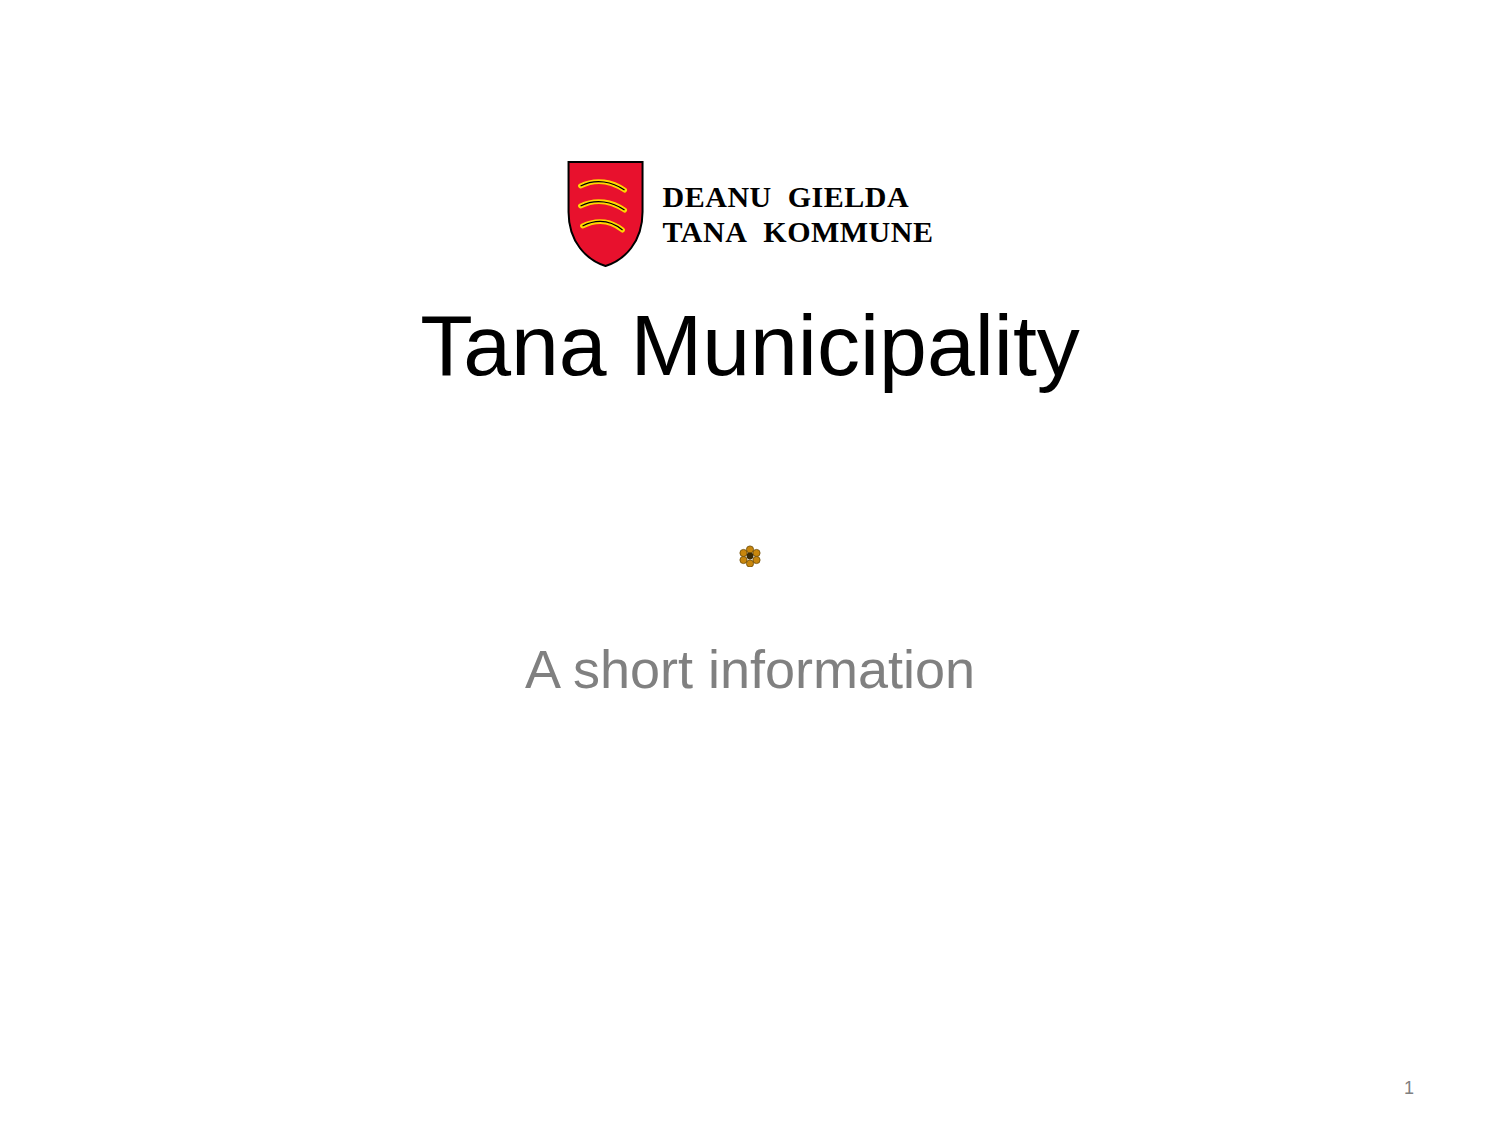DEANU GIELDA
TANA KOMMUNE
Tana Municipality
A short information
1